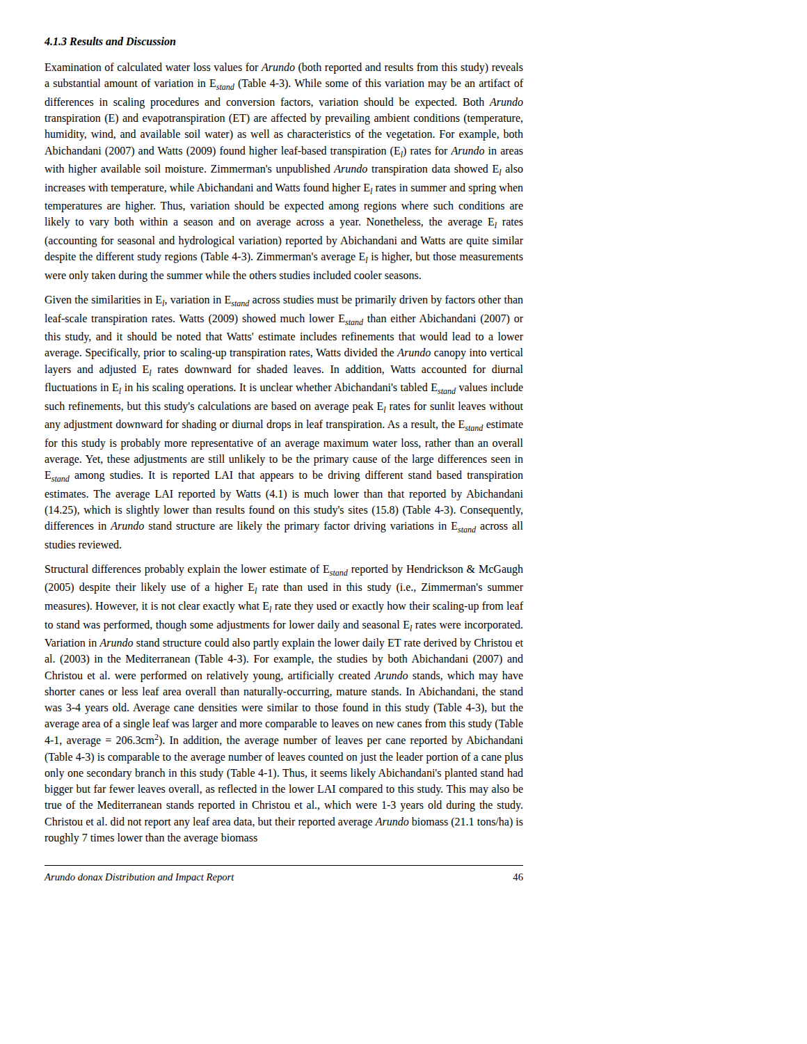4.1.3 Results and Discussion
Examination of calculated water loss values for Arundo (both reported and results from this study) reveals a substantial amount of variation in Estand (Table 4-3). While some of this variation may be an artifact of differences in scaling procedures and conversion factors, variation should be expected. Both Arundo transpiration (E) and evapotranspiration (ET) are affected by prevailing ambient conditions (temperature, humidity, wind, and available soil water) as well as characteristics of the vegetation. For example, both Abichandani (2007) and Watts (2009) found higher leaf-based transpiration (El) rates for Arundo in areas with higher available soil moisture. Zimmerman's unpublished Arundo transpiration data showed El also increases with temperature, while Abichandani and Watts found higher El rates in summer and spring when temperatures are higher. Thus, variation should be expected among regions where such conditions are likely to vary both within a season and on average across a year. Nonetheless, the average El rates (accounting for seasonal and hydrological variation) reported by Abichandani and Watts are quite similar despite the different study regions (Table 4-3). Zimmerman's average El is higher, but those measurements were only taken during the summer while the others studies included cooler seasons.
Given the similarities in El, variation in Estand across studies must be primarily driven by factors other than leaf-scale transpiration rates. Watts (2009) showed much lower Estand than either Abichandani (2007) or this study, and it should be noted that Watts' estimate includes refinements that would lead to a lower average. Specifically, prior to scaling-up transpiration rates, Watts divided the Arundo canopy into vertical layers and adjusted El rates downward for shaded leaves. In addition, Watts accounted for diurnal fluctuations in El in his scaling operations. It is unclear whether Abichandani's tabled Estand values include such refinements, but this study's calculations are based on average peak El rates for sunlit leaves without any adjustment downward for shading or diurnal drops in leaf transpiration. As a result, the Estand estimate for this study is probably more representative of an average maximum water loss, rather than an overall average. Yet, these adjustments are still unlikely to be the primary cause of the large differences seen in Estand among studies. It is reported LAI that appears to be driving different stand based transpiration estimates. The average LAI reported by Watts (4.1) is much lower than that reported by Abichandani (14.25), which is slightly lower than results found on this study's sites (15.8) (Table 4-3). Consequently, differences in Arundo stand structure are likely the primary factor driving variations in Estand across all studies reviewed.
Structural differences probably explain the lower estimate of Estand reported by Hendrickson & McGaugh (2005) despite their likely use of a higher El rate than used in this study (i.e., Zimmerman's summer measures). However, it is not clear exactly what El rate they used or exactly how their scaling-up from leaf to stand was performed, though some adjustments for lower daily and seasonal El rates were incorporated. Variation in Arundo stand structure could also partly explain the lower daily ET rate derived by Christou et al. (2003) in the Mediterranean (Table 4-3). For example, the studies by both Abichandani (2007) and Christou et al. were performed on relatively young, artificially created Arundo stands, which may have shorter canes or less leaf area overall than naturally-occurring, mature stands. In Abichandani, the stand was 3-4 years old. Average cane densities were similar to those found in this study (Table 4-3), but the average area of a single leaf was larger and more comparable to leaves on new canes from this study (Table 4-1, average = 206.3cm2). In addition, the average number of leaves per cane reported by Abichandani (Table 4-3) is comparable to the average number of leaves counted on just the leader portion of a cane plus only one secondary branch in this study (Table 4-1). Thus, it seems likely Abichandani's planted stand had bigger but far fewer leaves overall, as reflected in the lower LAI compared to this study. This may also be true of the Mediterranean stands reported in Christou et al., which were 1-3 years old during the study. Christou et al. did not report any leaf area data, but their reported average Arundo biomass (21.1 tons/ha) is roughly 7 times lower than the average biomass
Arundo donax Distribution and Impact Report 46